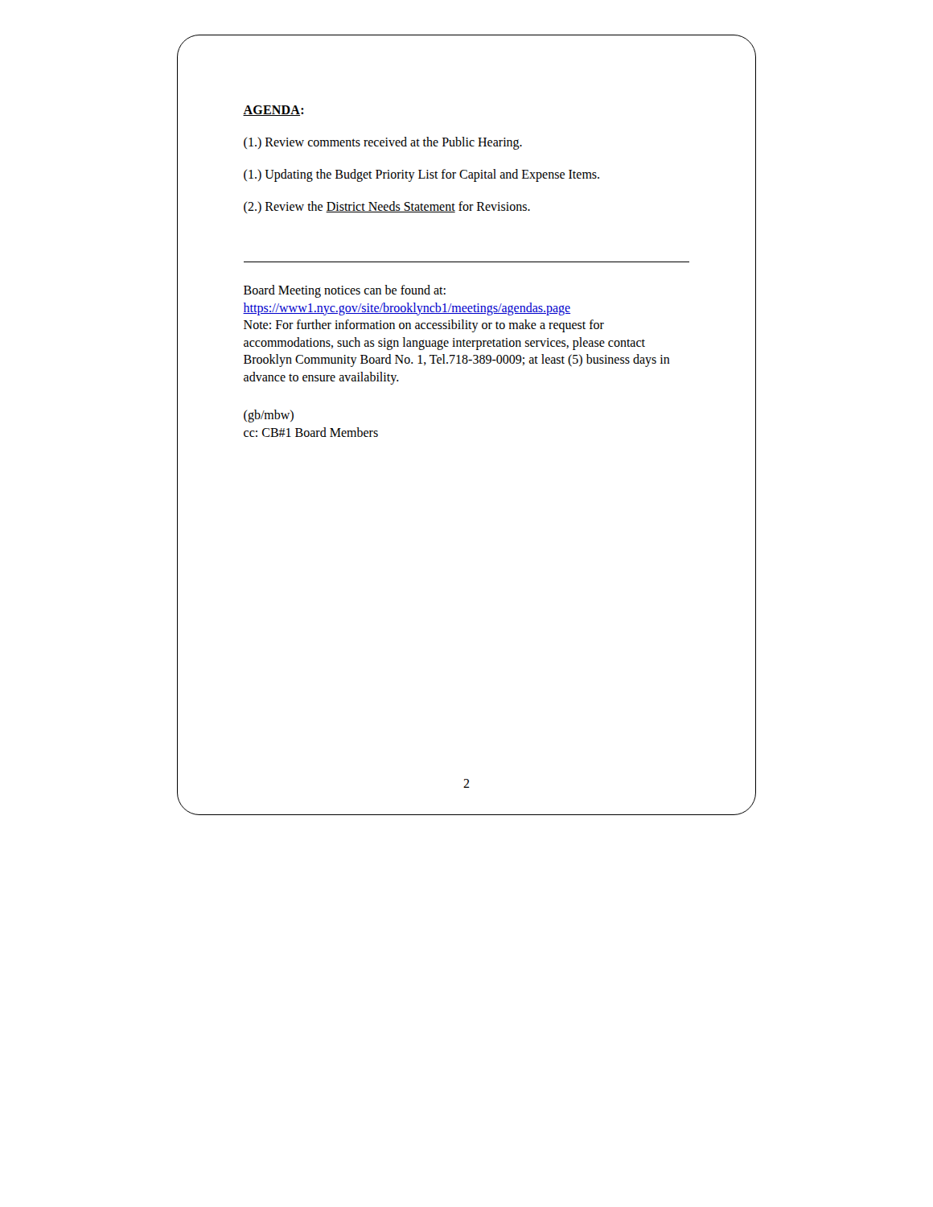AGENDA:
(1.) Review comments received at the Public Hearing.
(1.) Updating the Budget Priority List for Capital and Expense Items.
(2.) Review the District Needs Statement for Revisions.
Board Meeting notices can be found at:
https://www1.nyc.gov/site/brooklyncb1/meetings/agendas.page
Note: For further information on accessibility or to make a request for accommodations, such as sign language interpretation services, please contact Brooklyn Community Board No. 1, Tel.718-389-0009; at least (5) business days in advance to ensure availability.
(gb/mbw)
cc: CB#1 Board Members
2